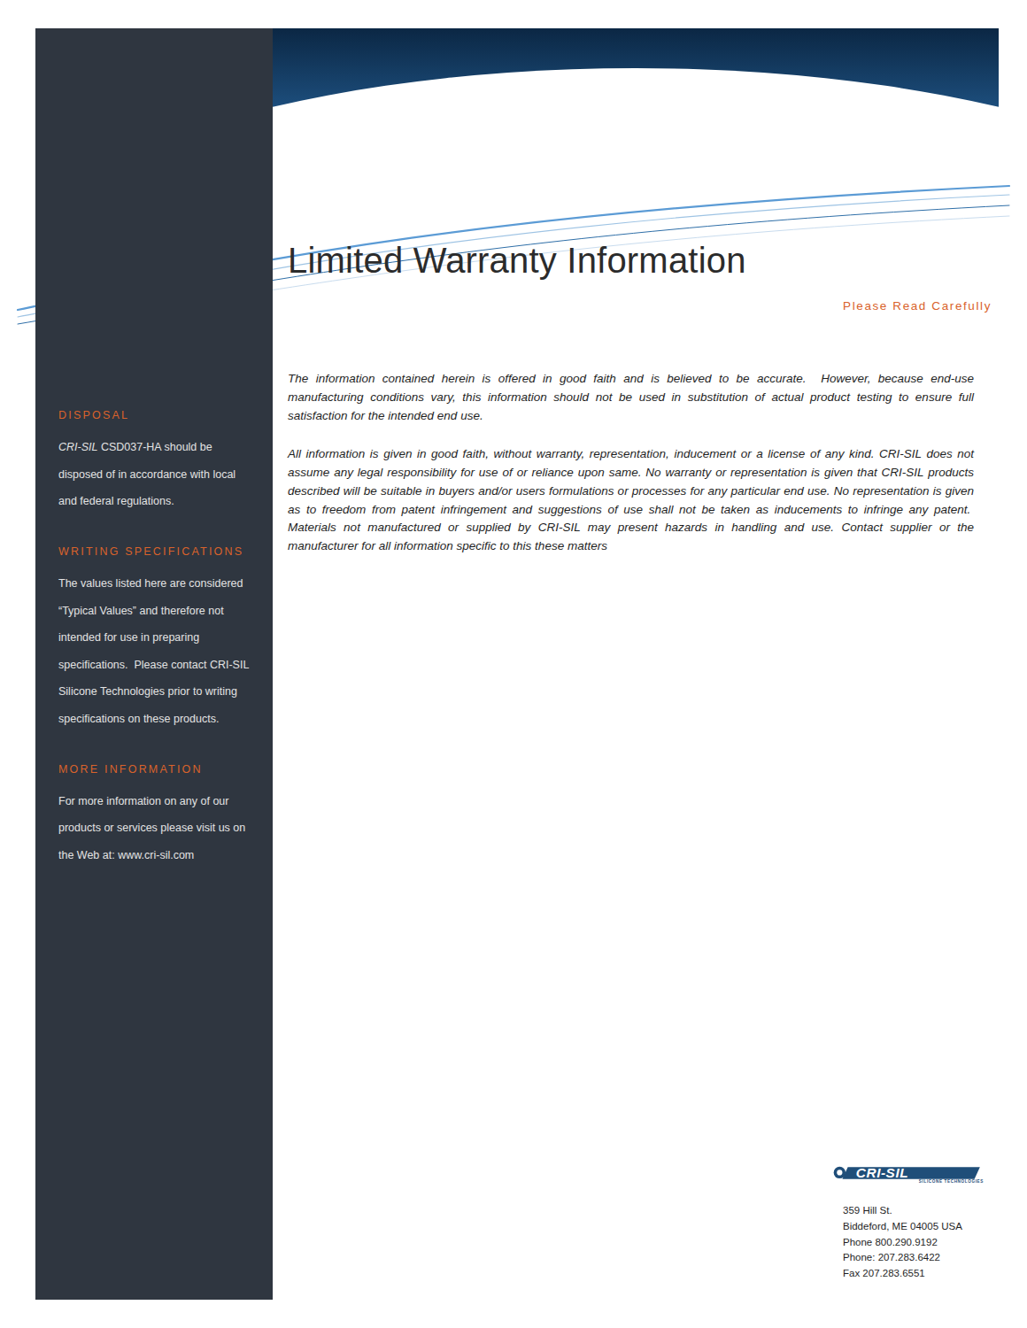Disposal
CRI-SIL CSD037-HA should be disposed of in accordance with local and federal regulations.
Writing Specifications
The values listed here are considered “Typical Values” and therefore not intended for use in preparing specifications. Please contact CRI-SIL Silicone Technologies prior to writing specifications on these products.
More Information
For more information on any of our products or services please visit us on the Web at: www.cri-sil.com
Limited Warranty Information
Please Read Carefully
The information contained herein is offered in good faith and is believed to be accurate. However, because end-use manufacturing conditions vary, this information should not be used in substitution of actual product testing to ensure full satisfaction for the intended end use.
All information is given in good faith, without warranty, representation, inducement or a license of any kind. CRI-SIL does not assume any legal responsibility for use of or reliance upon same. No warranty or representation is given that CRI-SIL products described will be suitable in buyers and/or users formulations or processes for any particular end use. No representation is given as to freedom from patent infringement and suggestions of use shall not be taken as inducements to infringe any patent. Materials not manufactured or supplied by CRI-SIL may present hazards in handling and use. Contact supplier or the manufacturer for all information specific to this these matters
CRI-SIL SILICONE TECHNOLOGIES
359 Hill St.
Biddeford, ME 04005 USA
Phone 800.290.9192
Phone: 207.283.6422
Fax 207.283.6551